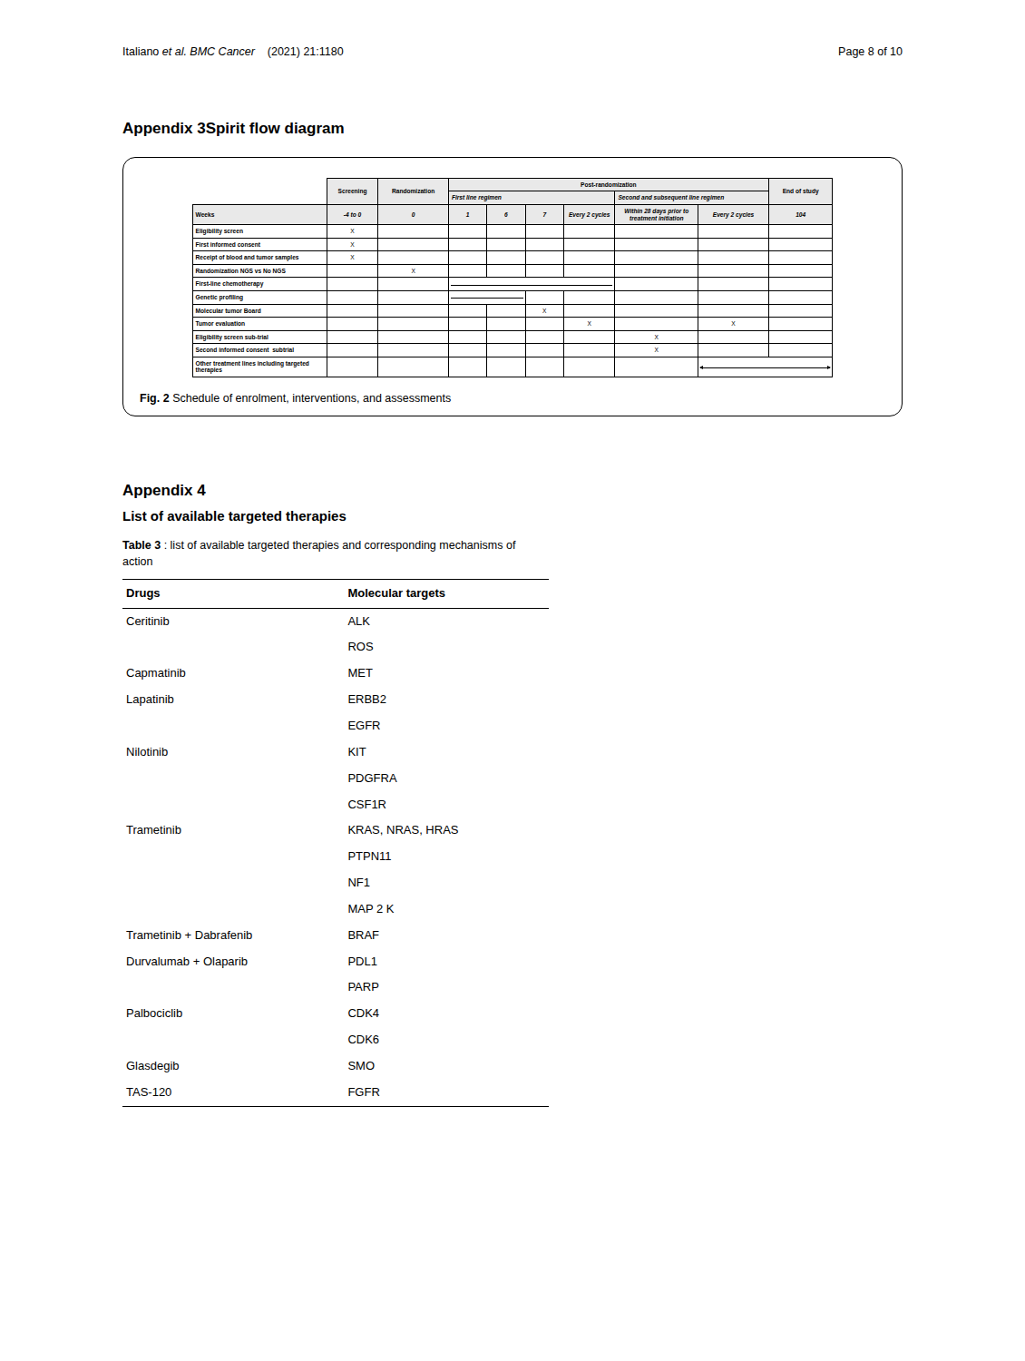Italiano et al. BMC Cancer (2021) 21:1180
Page 8 of 10
Appendix 3 Spirit flow diagram
| | Screening | Randomization | Post-randomization | End of study |
| --- | --- | --- | --- | --- |
| | First line regimen | Second and subsequent line regimen |
| Weeks | -4 to 0 | 0 | 1 | 6 | 7 | Every 2 cycles | Within 28 days prior to treatment initiation | Every 2 cycles | 104 |
| Eligibility screen | X | | | | | | | | |
| First informed consent | X | | | | | | | | |
| Receipt of blood and tumor samples | X | | | | | | | | |
| Randomization NGS vs No NGS | | X | | | | | | | |
| First-line chemotherapy | | | | | | |
| Genetic profiling | | | | | | | | |
| Molecular tumor Board | | | | | X | | | | |
| Tumor evaluation | | | | | | X | | X | |
| Eligibility screen sub-trial | | | | | | | X | | |
| Second informed consent subtrial | | | | | | | X | | |
| Other treatment lines including targeted therapies | | | | | | | | |
Fig. 2 Schedule of enrolment, interventions, and assessments
Appendix 4
List of available targeted therapies
Table 3 : list of available targeted therapies and corresponding mechanisms of action
| Drugs | Molecular targets |
| --- | --- |
| Ceritinib | ALK |
| | ROS |
| Capmatinib | MET |
| Lapatinib | ERBB2 |
| | EGFR |
| Nilotinib | KIT |
| | PDGFRA |
| | CSF1R |
| Trametinib | KRAS, NRAS, HRAS |
| | PTPN11 |
| | NF1 |
| | MAP 2 K |
| Trametinib + Dabrafenib | BRAF |
| Durvalumab + Olaparib | PDL1 |
| | PARP |
| Palbociclib | CDK4 |
| | CDK6 |
| Glasdegib | SMO |
| TAS-120 | FGFR |